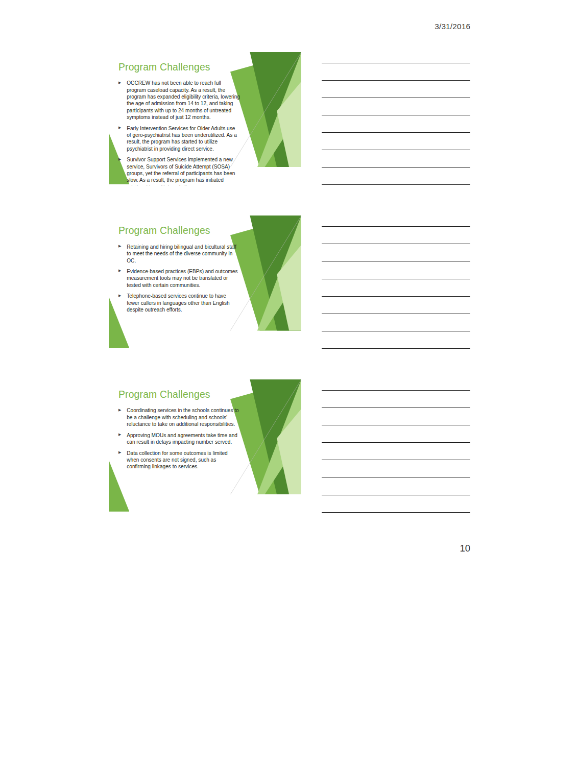3/31/2016
Program Challenges
OCCREW has not been able to reach full program caseload capacity. As a result, the program has expanded eligibility criteria, lowering the age of admission from 14 to 12, and taking participants with up to 24 months of untreated symptoms instead of just 12 months.
Early Intervention Services for Older Adults use of gero-psychiatrist has been underutilized. As a result, the program has started to utilize psychiatrist in providing direct service.
Survivor Support Services implemented a new service, Survivors of Suicide Attempt (SOSA) groups, yet the referral of participants has been slow. As a result, the program has initiated relationships with hospital’s emergency department and a wellness center.
Program Challenges
Retaining and hiring bilingual and bicultural staff to meet the needs of the diverse community in OC.
Evidence-based practices (EBPs) and outcomes measurement tools may not be translated or tested with certain communities.
Telephone-based services continue to have fewer callers in languages other than English despite outreach efforts.
Program Challenges
Coordinating services in the schools continues to be a challenge with scheduling and schools’ reluctance to take on additional responsibilities.
Approving MOUs and agreements take time and can result in delays impacting number served.
Data collection for some outcomes is limited when consents are not signed, such as confirming linkages to services.
10